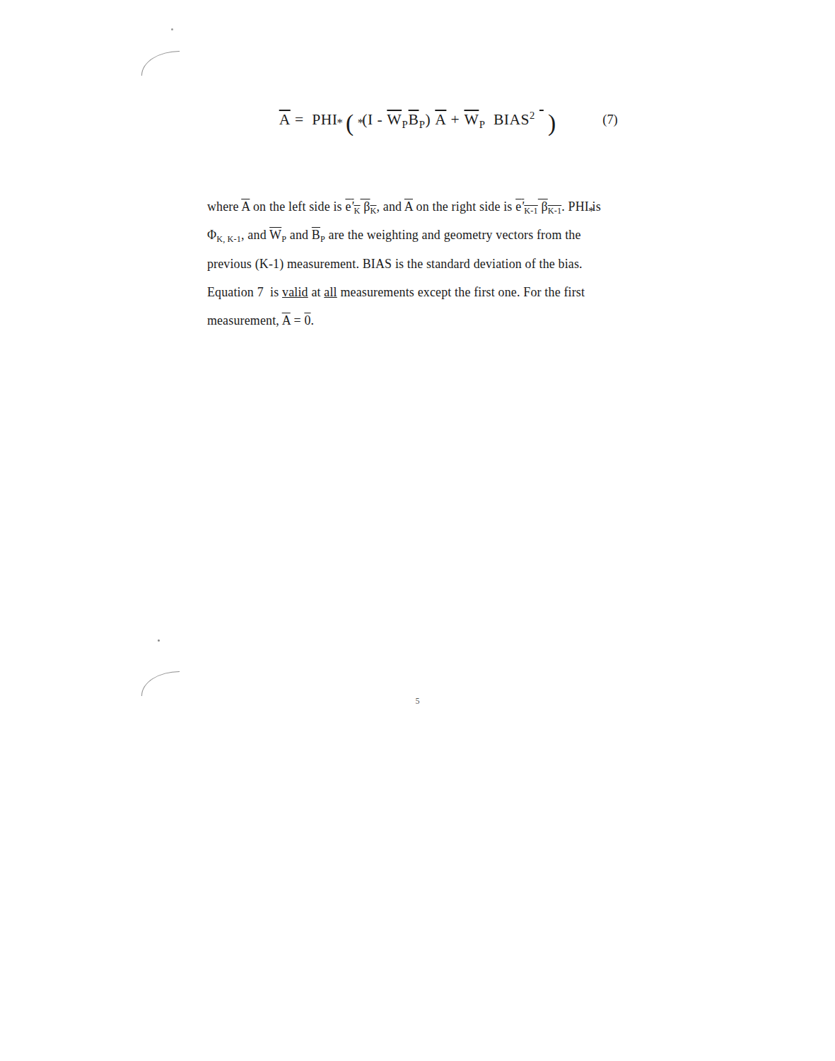A = PHI ( (I - WPBP) A + WP BIAS2 ) (7)
where A on the left side is e'K βK, and A on the right side is e'K-1 βK-1. PHI is ΦK, K-1, and WP and BP are the weighting and geometry vectors from the previous (K-1) measurement. BIAS is the standard deviation of the bias. Equation 7 is valid at all measurements except the first one. For the first measurement, A = 0.
5